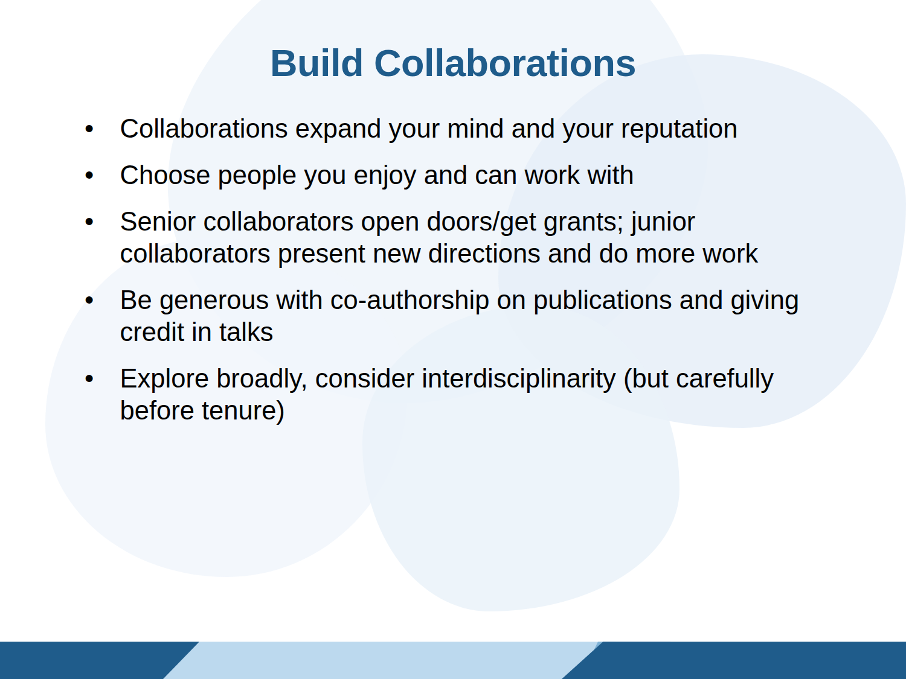Build Collaborations
Collaborations expand your mind and your reputation
Choose people you enjoy and can work with
Senior collaborators open doors/get grants; junior collaborators present new directions and do more work
Be generous with co-authorship on publications and giving credit in talks
Explore broadly, consider interdisciplinarity (but carefully before tenure)